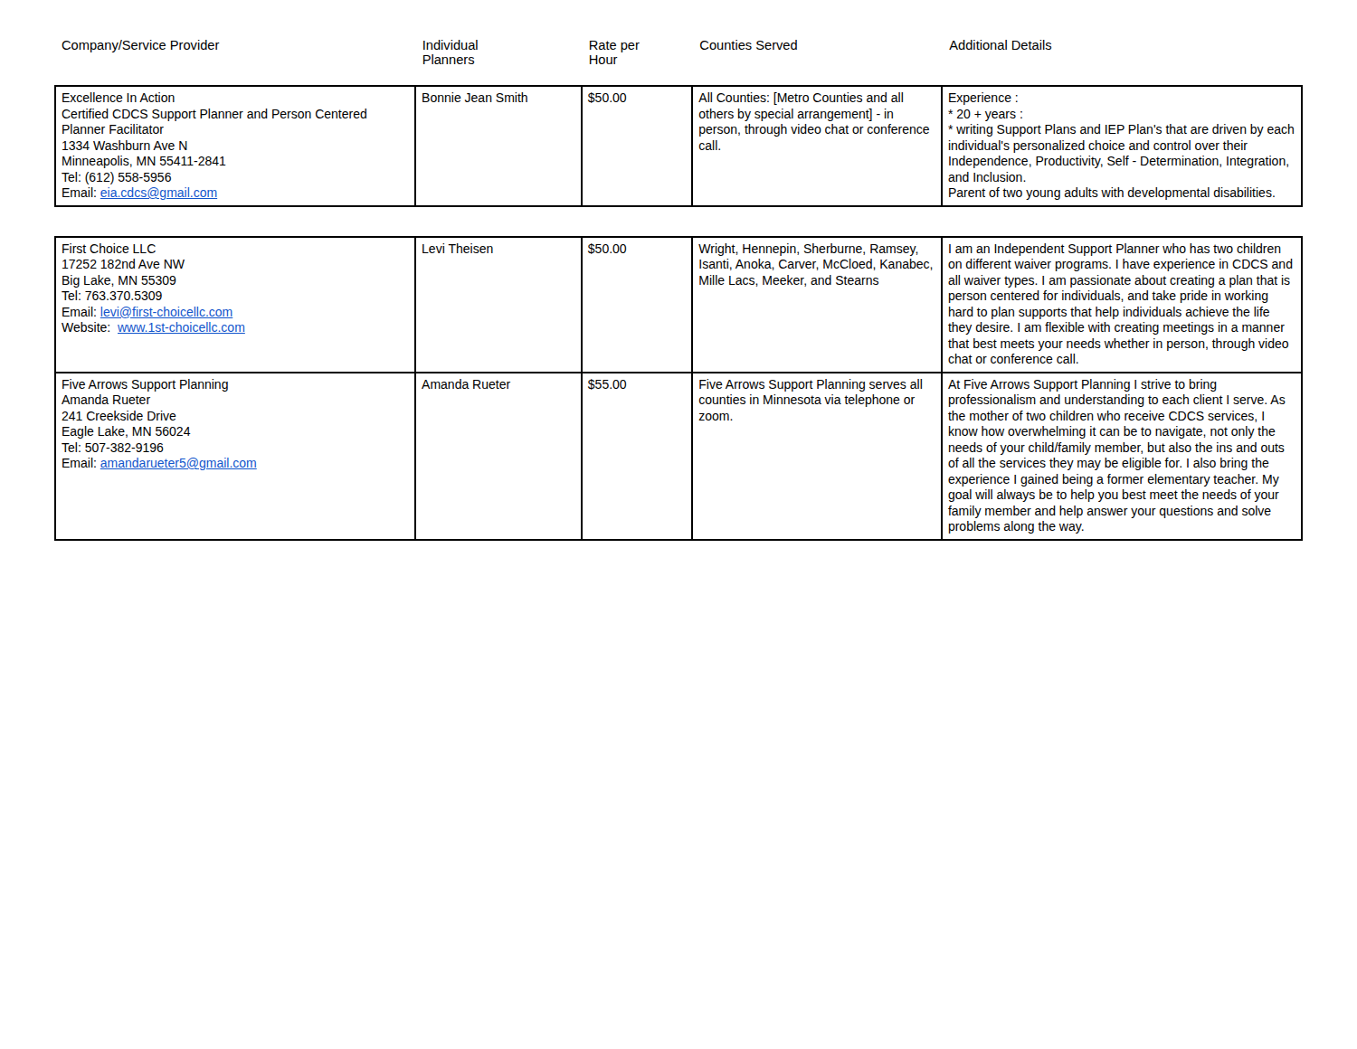| Company/Service Provider | Individual Planners | Rate per Hour | Counties Served | Additional Details |
| Excellence In Action Certified CDCS Support Planner and Person Centered Planner Facilitator 1334 Washburn Ave N Minneapolis, MN 55411-2841 Tel: (612) 558-5956 Email: eia.cdcs@gmail.com | Bonnie Jean Smith | $50.00 | All Counties: [Metro Counties and all others by special arrangement] - in person, through video chat or conference call. | Experience : * 20 + years : * writing Support Plans and IEP Plan's that are driven by each individual's personalized choice and control over their Independence, Productivity, Self - Determination, Integration, and Inclusion. Parent of two young adults with developmental disabilities. |
| First Choice LLC 17252 182nd Ave NW Big Lake, MN 55309 Tel: 763.370.5309 Email: levi@first-choicellc.com Website: www.1st-choicellc.com | Levi Theisen | $50.00 | Wright, Hennepin, Sherburne, Ramsey, Isanti, Anoka, Carver, McCloed, Kanabec, Mille Lacs, Meeker, and Stearns | I am an Independent Support Planner who has two children on different waiver programs. I have experience in CDCS and all waiver types. I am passionate about creating a plan that is person centered for individuals, and take pride in working hard to plan supports that help individuals achieve the life they desire. I am flexible with creating meetings in a manner that best meets your needs whether in person, through video chat or conference call. |
| Five Arrows Support Planning Amanda Rueter 241 Creekside Drive Eagle Lake, MN 56024 Tel: 507-382-9196 Email: amandarueter5@gmail.com | Amanda Rueter | $55.00 | Five Arrows Support Planning serves all counties in Minnesota via telephone or zoom. | At Five Arrows Support Planning I strive to bring professionalism and understanding to each client I serve. As the mother of two children who receive CDCS services, I know how overwhelming it can be to navigate, not only the needs of your child/family member, but also the ins and outs of all the services they may be eligible for. I also bring the experience I gained being a former elementary teacher. My goal will always be to help you best meet the needs of your family member and help answer your questions and solve problems along the way. |